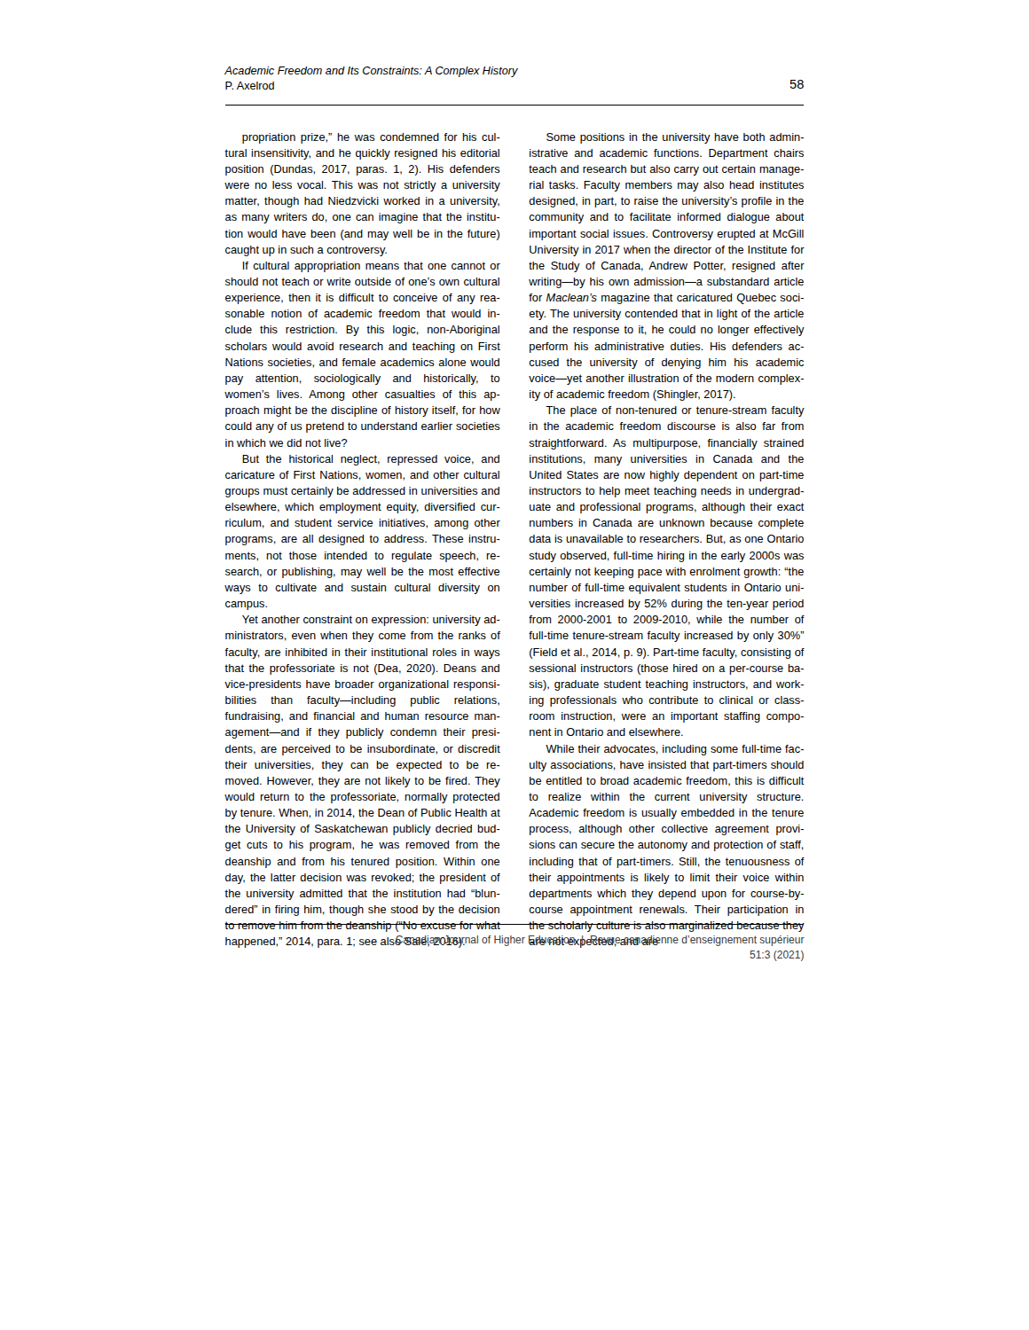Academic Freedom and Its Constraints: A Complex History
P. Axelrod
58
propriation prize,” he was condemned for his cultural insensitivity, and he quickly resigned his editorial position (Dundas, 2017, paras. 1, 2). His defenders were no less vocal. This was not strictly a university matter, though had Niedzvicki worked in a university, as many writers do, one can imagine that the institution would have been (and may well be in the future) caught up in such a controversy.
If cultural appropriation means that one cannot or should not teach or write outside of one’s own cultural experience, then it is difficult to conceive of any reasonable notion of academic freedom that would include this restriction. By this logic, non-Aboriginal scholars would avoid research and teaching on First Nations societies, and female academics alone would pay attention, sociologically and historically, to women’s lives. Among other casualties of this approach might be the discipline of history itself, for how could any of us pretend to understand earlier societies in which we did not live?
But the historical neglect, repressed voice, and caricature of First Nations, women, and other cultural groups must certainly be addressed in universities and elsewhere, which employment equity, diversified curriculum, and student service initiatives, among other programs, are all designed to address. These instruments, not those intended to regulate speech, research, or publishing, may well be the most effective ways to cultivate and sustain cultural diversity on campus.
Yet another constraint on expression: university administrators, even when they come from the ranks of faculty, are inhibited in their institutional roles in ways that the professoriate is not (Dea, 2020). Deans and vice-presidents have broader organizational responsibilities than faculty—including public relations, fundraising, and financial and human resource management—and if they publicly condemn their presidents, are perceived to be insubordinate, or discredit their universities, they can be expected to be removed. However, they are not likely to be fired. They would return to the professoriate, normally protected by tenure. When, in 2014, the Dean of Public Health at the University of Saskatchewan publicly decried budget cuts to his program, he was removed from the deanship and from his tenured position. Within one day, the latter decision was revoked; the president of the university admitted that the institution had “blundered” in firing him, though she stood by the decision to remove him from the deanship (“No excuse for what happened,” 2014, para. 1; see also Sale, 2016).
Some positions in the university have both administrative and academic functions. Department chairs teach and research but also carry out certain managerial tasks. Faculty members may also head institutes designed, in part, to raise the university’s profile in the community and to facilitate informed dialogue about important social issues. Controversy erupted at McGill University in 2017 when the director of the Institute for the Study of Canada, Andrew Potter, resigned after writing—by his own admission—a substandard article for Maclean’s magazine that caricatured Quebec society. The university contended that in light of the article and the response to it, he could no longer effectively perform his administrative duties. His defenders accused the university of denying him his academic voice—yet another illustration of the modern complexity of academic freedom (Shingler, 2017).
The place of non-tenured or tenure-stream faculty in the academic freedom discourse is also far from straightforward. As multipurpose, financially strained institutions, many universities in Canada and the United States are now highly dependent on part-time instructors to help meet teaching needs in undergraduate and professional programs, although their exact numbers in Canada are unknown because complete data is unavailable to researchers. But, as one Ontario study observed, full-time hiring in the early 2000s was certainly not keeping pace with enrolment growth: “the number of full-time equivalent students in Ontario universities increased by 52% during the ten-year period from 2000-2001 to 2009-2010, while the number of full-time tenure-stream faculty increased by only 30%” (Field et al., 2014, p. 9). Part-time faculty, consisting of sessional instructors (those hired on a per-course basis), graduate student teaching instructors, and working professionals who contribute to clinical or classroom instruction, were an important staffing component in Ontario and elsewhere.
While their advocates, including some full-time faculty associations, have insisted that part-timers should be entitled to broad academic freedom, this is difficult to realize within the current university structure. Academic freedom is usually embedded in the tenure process, although other collective agreement provisions can secure the autonomy and protection of staff, including that of part-timers. Still, the tenuousness of their appointments is likely to limit their voice within departments which they depend upon for course-by-course appointment renewals. Their participation in the scholarly culture is also marginalized because they are not expected, and are
Canadian Journal of Higher Education | Revue canadienne d’enseignement supérieur 51:3 (2021)